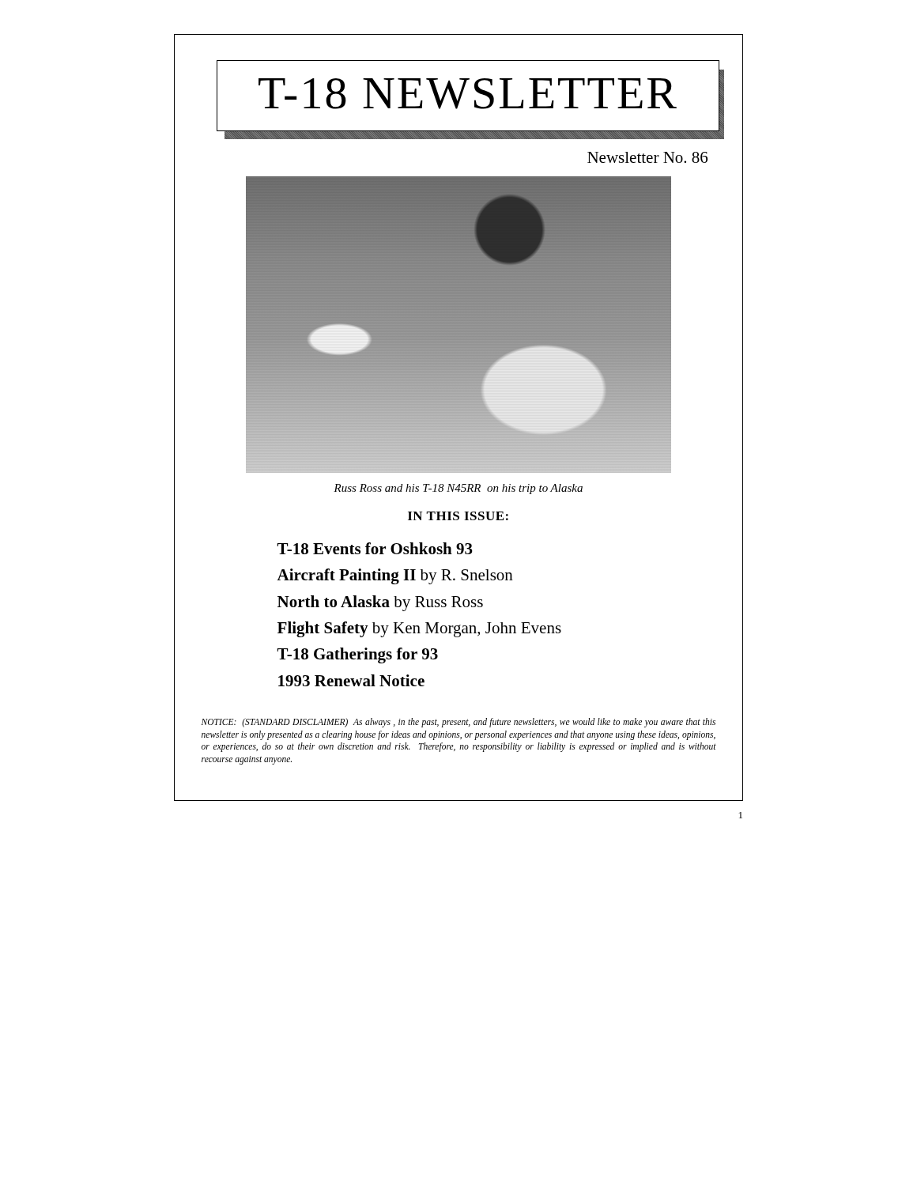T-18 NEWSLETTER
Newsletter No. 86
Russ Ross and his T-18 N45RR on his trip to Alaska
IN THIS ISSUE:
T-18 Events for Oshkosh 93
Aircraft Painting II by R. Snelson
North to Alaska by Russ Ross
Flight Safety by Ken Morgan, John Evens
T-18 Gatherings for 93
1993 Renewal Notice
NOTICE: (STANDARD DISCLAIMER) As always , in the past, present, and future newsletters, we would like to make you aware that this newsletter is only presented as a clearing house for ideas and opinions, or personal experiences and that anyone using these ideas, opinions, or experiences, do so at their own discretion and risk. Therefore, no responsibility or liability is expressed or implied and is without recourse against anyone.
1